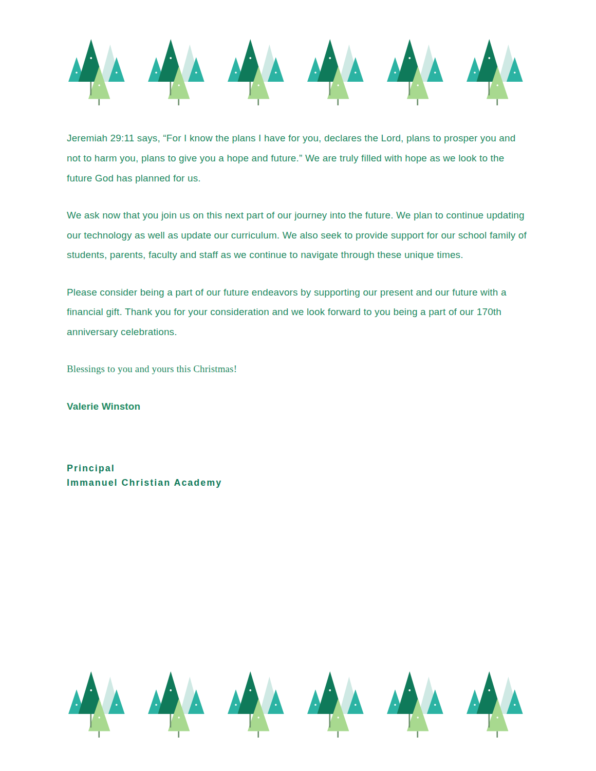Jeremiah 29:11 says, “For I know the plans I have for you, declares the Lord, plans to prosper you and not to harm you, plans to give you a hope and future.” We are truly filled with hope as we look to the future God has planned for us.
We ask now that you join us on this next part of our journey into the future. We plan to continue updating our technology as well as update our curriculum. We also seek to provide support for our school family of students, parents, faculty and staff as we continue to navigate through these unique times.
Please consider being a part of our future endeavors by supporting our present and our future with a financial gift. Thank you for your consideration and we look forward to you being a part of our 170th anniversary celebrations.
Blessings to you and yours this Christmas!
Valerie Winston
Principal
Immanuel Christian Academy